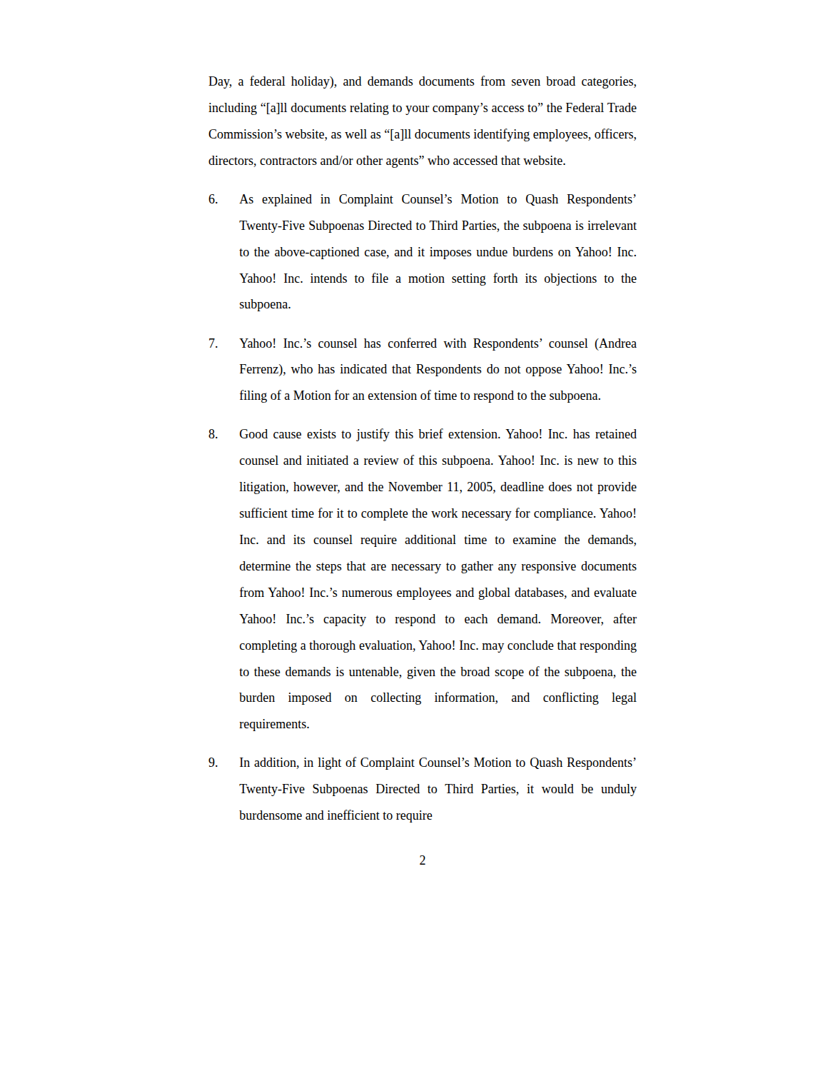Day, a federal holiday), and demands documents from seven broad categories, including “[a]ll documents relating to your company’s access to” the Federal Trade Commission’s website, as well as “[a]ll documents identifying employees, officers, directors, contractors and/or other agents” who accessed that website.
6. As explained in Complaint Counsel’s Motion to Quash Respondents’ Twenty-Five Subpoenas Directed to Third Parties, the subpoena is irrelevant to the above-captioned case, and it imposes undue burdens on Yahoo! Inc. Yahoo! Inc. intends to file a motion setting forth its objections to the subpoena.
7. Yahoo! Inc.’s counsel has conferred with Respondents’ counsel (Andrea Ferrenz), who has indicated that Respondents do not oppose Yahoo! Inc.’s filing of a Motion for an extension of time to respond to the subpoena.
8. Good cause exists to justify this brief extension. Yahoo! Inc. has retained counsel and initiated a review of this subpoena. Yahoo! Inc. is new to this litigation, however, and the November 11, 2005, deadline does not provide sufficient time for it to complete the work necessary for compliance. Yahoo! Inc. and its counsel require additional time to examine the demands, determine the steps that are necessary to gather any responsive documents from Yahoo! Inc.’s numerous employees and global databases, and evaluate Yahoo! Inc.’s capacity to respond to each demand. Moreover, after completing a thorough evaluation, Yahoo! Inc. may conclude that responding to these demands is untenable, given the broad scope of the subpoena, the burden imposed on collecting information, and conflicting legal requirements.
9. In addition, in light of Complaint Counsel’s Motion to Quash Respondents’ Twenty-Five Subpoenas Directed to Third Parties, it would be unduly burdensome and inefficient to require
2